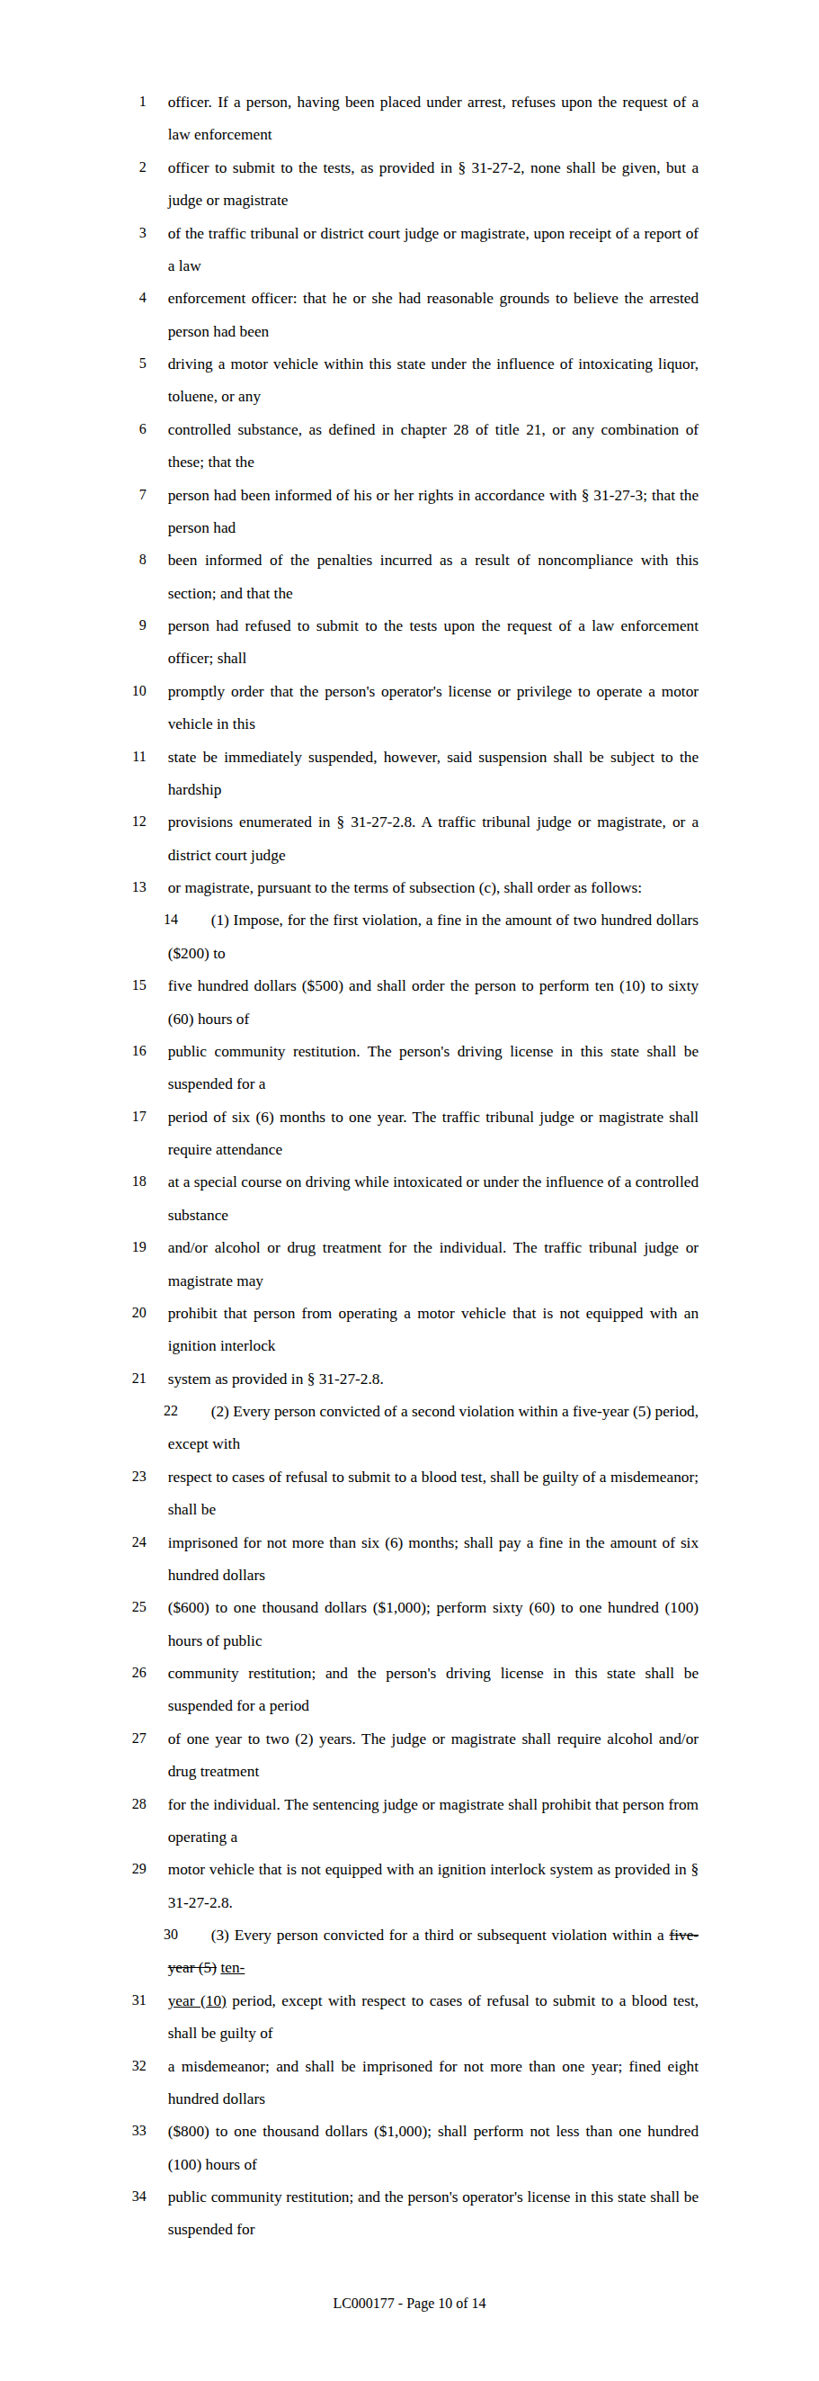officer. If a person, having been placed under arrest, refuses upon the request of a law enforcement
officer to submit to the tests, as provided in § 31-27-2, none shall be given, but a judge or magistrate
of the traffic tribunal or district court judge or magistrate, upon receipt of a report of a law
enforcement officer: that he or she had reasonable grounds to believe the arrested person had been
driving a motor vehicle within this state under the influence of intoxicating liquor, toluene, or any
controlled substance, as defined in chapter 28 of title 21, or any combination of these; that the
person had been informed of his or her rights in accordance with § 31-27-3; that the person had
been informed of the penalties incurred as a result of noncompliance with this section; and that the
person had refused to submit to the tests upon the request of a law enforcement officer; shall
promptly order that the person's operator's license or privilege to operate a motor vehicle in this
state be immediately suspended, however, said suspension shall be subject to the hardship
provisions enumerated in § 31-27-2.8. A traffic tribunal judge or magistrate, or a district court judge
or magistrate, pursuant to the terms of subsection (c), shall order as follows:
(1) Impose, for the first violation, a fine in the amount of two hundred dollars ($200) to
five hundred dollars ($500) and shall order the person to perform ten (10) to sixty (60) hours of
public community restitution. The person's driving license in this state shall be suspended for a
period of six (6) months to one year. The traffic tribunal judge or magistrate shall require attendance
at a special course on driving while intoxicated or under the influence of a controlled substance
and/or alcohol or drug treatment for the individual. The traffic tribunal judge or magistrate may
prohibit that person from operating a motor vehicle that is not equipped with an ignition interlock
system as provided in § 31-27-2.8.
(2) Every person convicted of a second violation within a five-year (5) period, except with
respect to cases of refusal to submit to a blood test, shall be guilty of a misdemeanor; shall be
imprisoned for not more than six (6) months; shall pay a fine in the amount of six hundred dollars
($600) to one thousand dollars ($1,000); perform sixty (60) to one hundred (100) hours of public
community restitution; and the person's driving license in this state shall be suspended for a period
of one year to two (2) years. The judge or magistrate shall require alcohol and/or drug treatment
for the individual. The sentencing judge or magistrate shall prohibit that person from operating a
motor vehicle that is not equipped with an ignition interlock system as provided in § 31-27-2.8.
(3) Every person convicted for a third or subsequent violation within a five-year (5) ten-
year (10) period, except with respect to cases of refusal to submit to a blood test, shall be guilty of
a misdemeanor; and shall be imprisoned for not more than one year; fined eight hundred dollars
($800) to one thousand dollars ($1,000); shall perform not less than one hundred (100) hours of
public community restitution; and the person's operator's license in this state shall be suspended for
LC000177 - Page 10 of 14